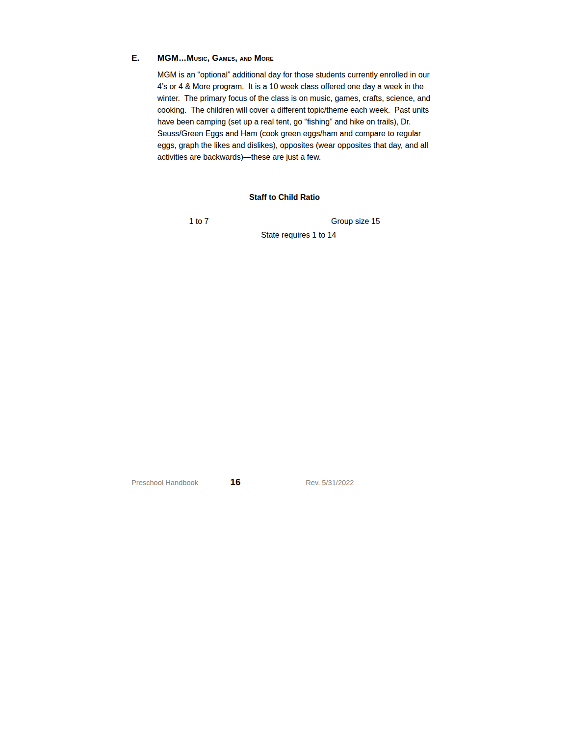E.
MGM…Music, Games, and More
MGM is an “optional” additional day for those students currently enrolled in our 4’s or 4 & More program. It is a 10 week class offered one day a week in the winter. The primary focus of the class is on music, games, crafts, science, and cooking. The children will cover a different topic/theme each week. Past units have been camping (set up a real tent, go “fishing” and hike on trails), Dr. Seuss/Green Eggs and Ham (cook green eggs/ham and compare to regular eggs, graph the likes and dislikes), opposites (wear opposites that day, and all activities are backwards)—these are just a few.
Staff to Child Ratio
1 to 7
Group size 15
State requires 1 to 14
Preschool Handbook
16
Rev. 5/31/2022